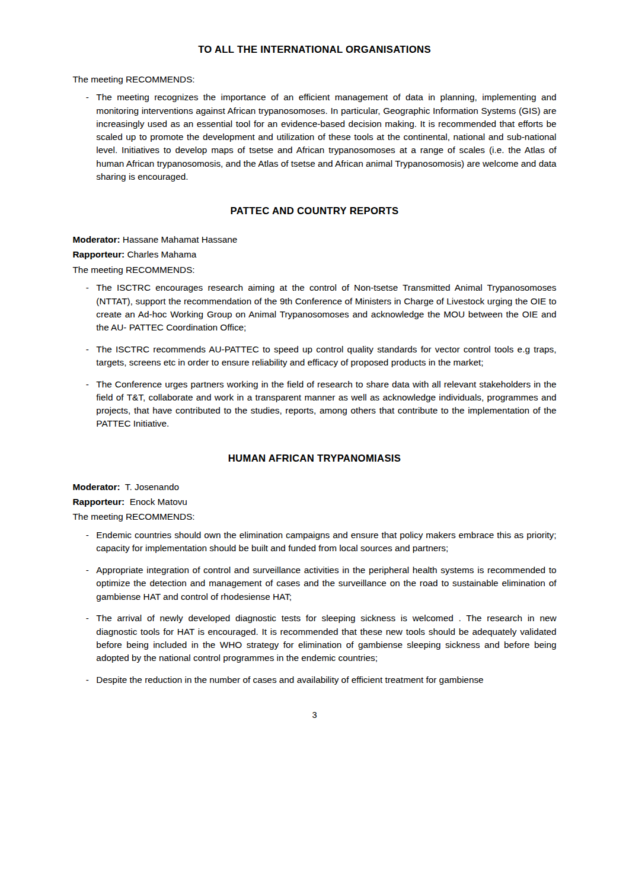TO ALL THE INTERNATIONAL ORGANISATIONS
The meeting RECOMMENDS:
The meeting recognizes the importance of an efficient management of data in planning, implementing and monitoring interventions against African trypanosomoses. In particular, Geographic Information Systems (GIS) are increasingly used as an essential tool for an evidence-based decision making. It is recommended that efforts be scaled up to promote the development and utilization of these tools at the continental, national and sub-national level. Initiatives to develop maps of tsetse and African trypanosomoses at a range of scales (i.e. the Atlas of human African trypanosomosis, and the Atlas of tsetse and African animal Trypanosomosis) are welcome and data sharing is encouraged.
PATTEC AND COUNTRY REPORTS
Moderator: Hassane Mahamat Hassane
Rapporteur: Charles Mahama
The meeting RECOMMENDS:
The ISCTRC encourages research aiming at the control of Non-tsetse Transmitted Animal Trypanosomoses (NTTAT), support the recommendation of the 9th Conference of Ministers in Charge of Livestock urging the OIE to create an Ad-hoc Working Group on Animal Trypanosomoses and acknowledge the MOU between the OIE and the AU- PATTEC Coordination Office;
The ISCTRC recommends AU-PATTEC to speed up control quality standards for vector control tools e.g traps, targets, screens etc in order to ensure reliability and efficacy of proposed products in the market;
The Conference urges partners working in the field of research to share data with all relevant stakeholders in the field of T&T, collaborate and work in a transparent manner as well as acknowledge individuals, programmes and projects, that have contributed to the studies, reports, among others that contribute to the implementation of the PATTEC Initiative.
HUMAN AFRICAN TRYPANOMIASIS
Moderator: T. Josenando
Rapporteur: Enock Matovu
The meeting RECOMMENDS:
Endemic countries should own the elimination campaigns and ensure that policy makers embrace this as priority; capacity for implementation should be built and funded from local sources and partners;
Appropriate integration of control and surveillance activities in the peripheral health systems is recommended to optimize the detection and management of cases and the surveillance on the road to sustainable elimination of gambiense HAT and control of rhodesiense HAT;
The arrival of newly developed diagnostic tests for sleeping sickness is welcomed . The research in new diagnostic tools for HAT is encouraged. It is recommended that these new tools should be adequately validated before being included in the WHO strategy for elimination of gambiense sleeping sickness and before being adopted by the national control programmes in the endemic countries;
Despite the reduction in the number of cases and availability of efficient treatment for gambiense
3